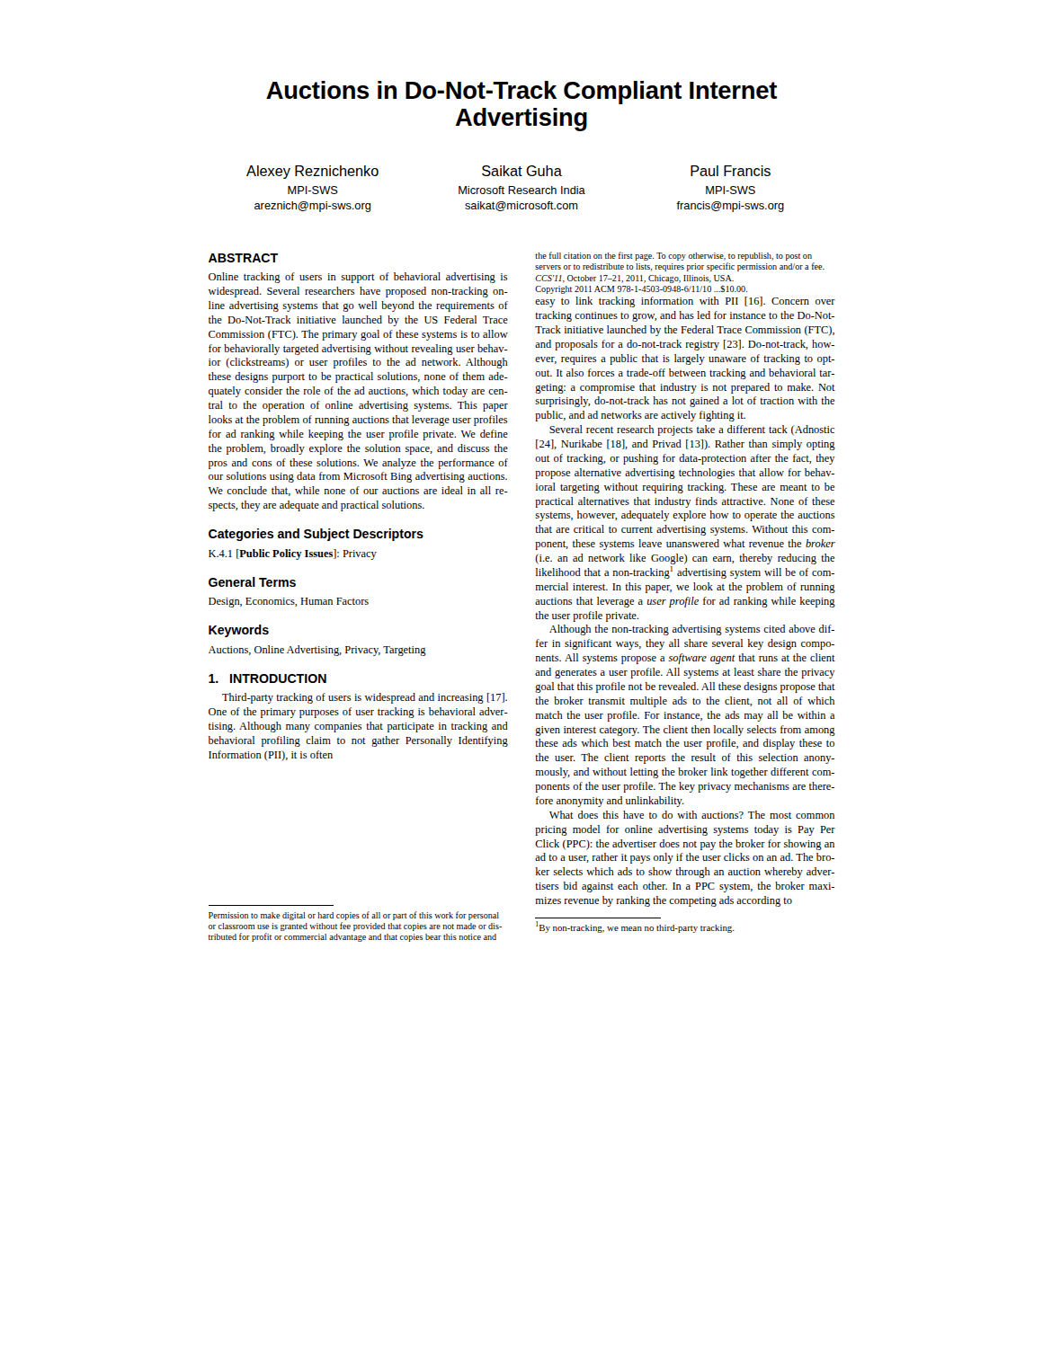Auctions in Do-Not-Track Compliant Internet Advertising
| Alexey Reznichenko MPI-SWS areznich@mpi-sws.org | Saikat Guha Microsoft Research India saikat@microsoft.com | Paul Francis MPI-SWS francis@mpi-sws.org |
ABSTRACT
Online tracking of users in support of behavioral advertising is widespread. Several researchers have proposed non-tracking online advertising systems that go well beyond the requirements of the Do-Not-Track initiative launched by the US Federal Trace Commission (FTC). The primary goal of these systems is to allow for behaviorally targeted advertising without revealing user behavior (clickstreams) or user profiles to the ad network. Although these designs purport to be practical solutions, none of them adequately consider the role of the ad auctions, which today are central to the operation of online advertising systems. This paper looks at the problem of running auctions that leverage user profiles for ad ranking while keeping the user profile private. We define the problem, broadly explore the solution space, and discuss the pros and cons of these solutions. We analyze the performance of our solutions using data from Microsoft Bing advertising auctions. We conclude that, while none of our auctions are ideal in all respects, they are adequate and practical solutions.
Categories and Subject Descriptors
K.4.1 [Public Policy Issues]: Privacy
General Terms
Design, Economics, Human Factors
Keywords
Auctions, Online Advertising, Privacy, Targeting
1. INTRODUCTION
Third-party tracking of users is widespread and increasing [17]. One of the primary purposes of user tracking is behavioral advertising. Although many companies that participate in tracking and behavioral profiling claim to not gather Personally Identifying Information (PII), it is often
Permission to make digital or hard copies of all or part of this work for personal or classroom use is granted without fee provided that copies are not made or distributed for profit or commercial advantage and that copies bear this notice and the full citation on the first page. To copy otherwise, to republish, to post on servers or to redistribute to lists, requires prior specific permission and/or a fee.
CCS'11, October 17–21, 2011, Chicago, Illinois, USA.
Copyright 2011 ACM 978-1-4503-0948-6/11/10 ...$10.00.
easy to link tracking information with PII [16]. Concern over tracking continues to grow, and has led for instance to the Do-Not-Track initiative launched by the Federal Trace Commission (FTC), and proposals for a do-not-track registry [23]. Do-not-track, however, requires a public that is largely unaware of tracking to opt-out. It also forces a trade-off between tracking and behavioral targeting: a compromise that industry is not prepared to make. Not surprisingly, do-not-track has not gained a lot of traction with the public, and ad networks are actively fighting it.
Several recent research projects take a different tack (Adnostic [24], Nurikabe [18], and Privad [13]). Rather than simply opting out of tracking, or pushing for data-protection after the fact, they propose alternative advertising technologies that allow for behavioral targeting without requiring tracking. These are meant to be practical alternatives that industry finds attractive. None of these systems, however, adequately explore how to operate the auctions that are critical to current advertising systems. Without this component, these systems leave unanswered what revenue the broker (i.e. an ad network like Google) can earn, thereby reducing the likelihood that a non-tracking1 advertising system will be of commercial interest. In this paper, we look at the problem of running auctions that leverage a user profile for ad ranking while keeping the user profile private.
Although the non-tracking advertising systems cited above differ in significant ways, they all share several key design components. All systems propose a software agent that runs at the client and generates a user profile. All systems at least share the privacy goal that this profile not be revealed. All these designs propose that the broker transmit multiple ads to the client, not all of which match the user profile. For instance, the ads may all be within a given interest category. The client then locally selects from among these ads which best match the user profile, and display these to the user. The client reports the result of this selection anonymously, and without letting the broker link together different components of the user profile. The key privacy mechanisms are therefore anonymity and unlinkability.
What does this have to do with auctions? The most common pricing model for online advertising systems today is Pay Per Click (PPC): the advertiser does not pay the broker for showing an ad to a user, rather it pays only if the user clicks on an ad. The broker selects which ads to show through an auction whereby advertisers bid against each other. In a PPC system, the broker maximizes revenue by ranking the competing ads according to
1By non-tracking, we mean no third-party tracking.